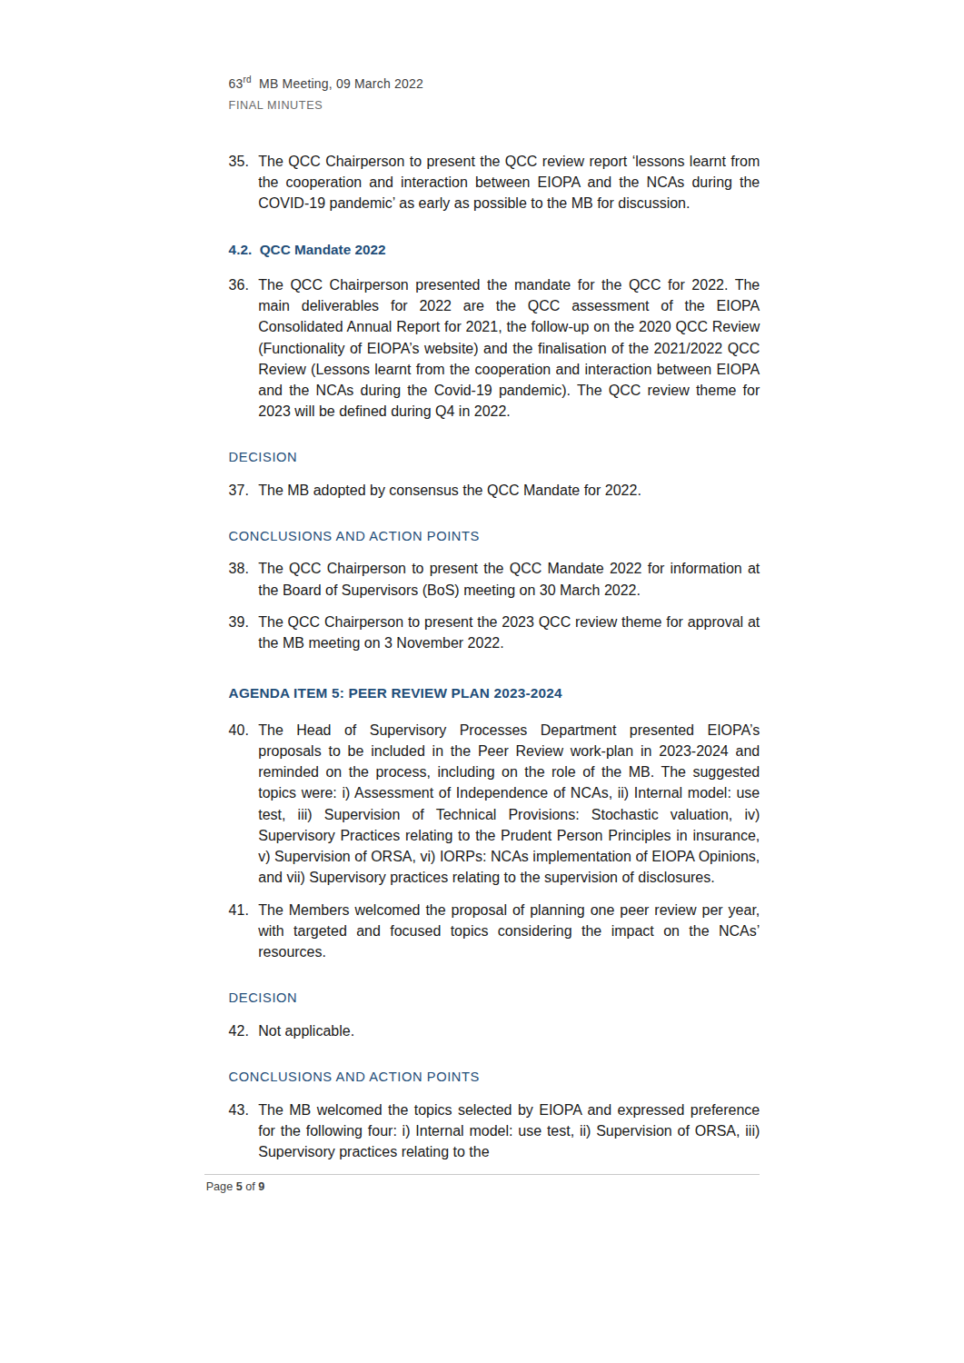63rd MB Meeting, 09 March 2022
FINAL MINUTES
35. The QCC Chairperson to present the QCC review report ‘lessons learnt from the cooperation and interaction between EIOPA and the NCAs during the COVID-19 pandemic’ as early as possible to the MB for discussion.
4.2. QCC Mandate 2022
36. The QCC Chairperson presented the mandate for the QCC for 2022. The main deliverables for 2022 are the QCC assessment of the EIOPA Consolidated Annual Report for 2021, the follow-up on the 2020 QCC Review (Functionality of EIOPA’s website) and the finalisation of the 2021/2022 QCC Review (Lessons learnt from the cooperation and interaction between EIOPA and the NCAs during the Covid-19 pandemic). The QCC review theme for 2023 will be defined during Q4 in 2022.
DECISION
37. The MB adopted by consensus the QCC Mandate for 2022.
CONCLUSIONS AND ACTION POINTS
38. The QCC Chairperson to present the QCC Mandate 2022 for information at the Board of Supervisors (BoS) meeting on 30 March 2022.
39. The QCC Chairperson to present the 2023 QCC review theme for approval at the MB meeting on 3 November 2022.
AGENDA ITEM 5: PEER REVIEW PLAN 2023-2024
40. The Head of Supervisory Processes Department presented EIOPA’s proposals to be included in the Peer Review work-plan in 2023-2024 and reminded on the process, including on the role of the MB. The suggested topics were: i) Assessment of Independence of NCAs, ii) Internal model: use test, iii) Supervision of Technical Provisions: Stochastic valuation, iv) Supervisory Practices relating to the Prudent Person Principles in insurance, v) Supervision of ORSA, vi) IORPs: NCAs implementation of EIOPA Opinions, and vii) Supervisory practices relating to the supervision of disclosures.
41. The Members welcomed the proposal of planning one peer review per year, with targeted and focused topics considering the impact on the NCAs’ resources.
DECISION
42. Not applicable.
CONCLUSIONS AND ACTION POINTS
43. The MB welcomed the topics selected by EIOPA and expressed preference for the following four: i) Internal model: use test, ii) Supervision of ORSA, iii) Supervisory practices relating to the
Page 5 of 9